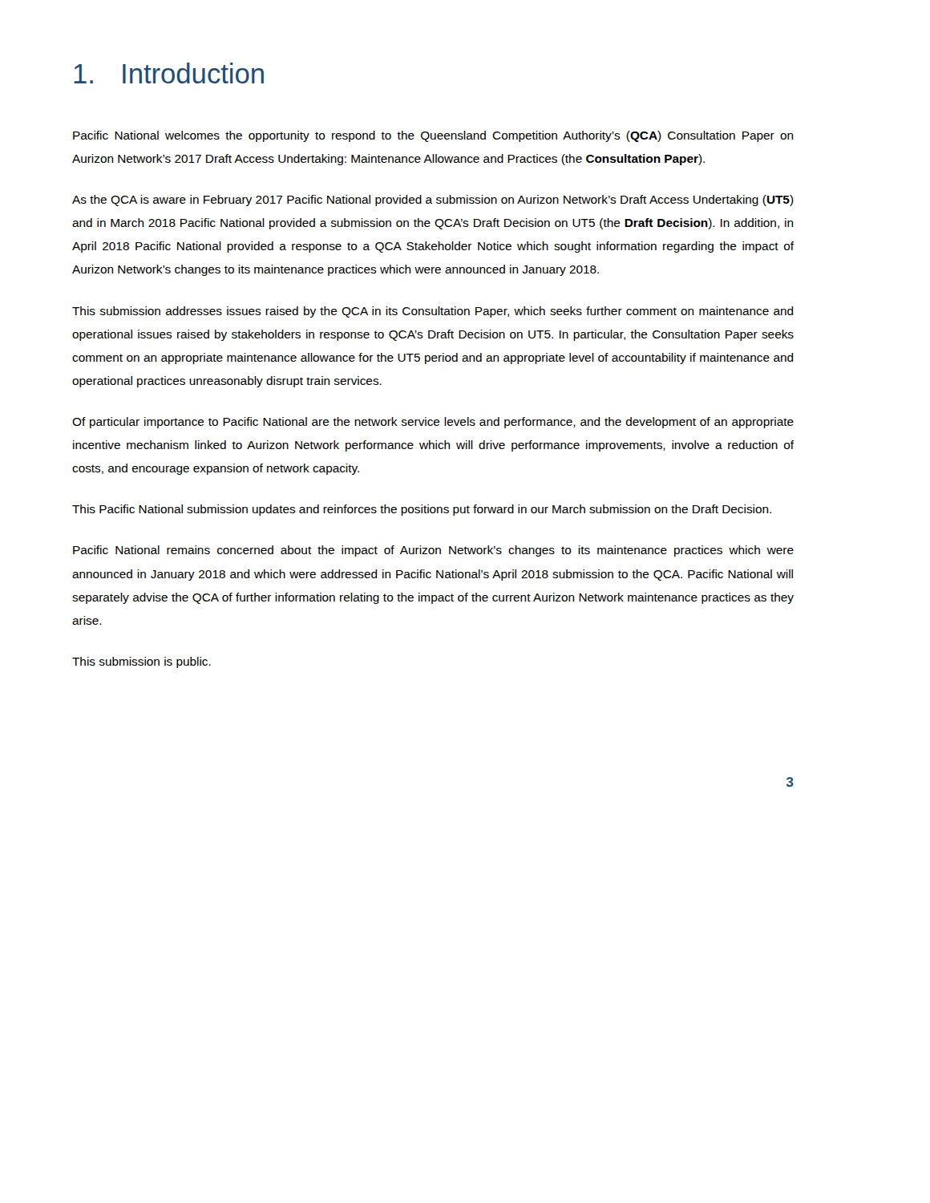1. Introduction
Pacific National welcomes the opportunity to respond to the Queensland Competition Authority’s (QCA) Consultation Paper on Aurizon Network’s 2017 Draft Access Undertaking: Maintenance Allowance and Practices (the Consultation Paper).
As the QCA is aware in February 2017 Pacific National provided a submission on Aurizon Network’s Draft Access Undertaking (UT5) and in March 2018 Pacific National provided a submission on the QCA’s Draft Decision on UT5 (the Draft Decision). In addition, in April 2018 Pacific National provided a response to a QCA Stakeholder Notice which sought information regarding the impact of Aurizon Network’s changes to its maintenance practices which were announced in January 2018.
This submission addresses issues raised by the QCA in its Consultation Paper, which seeks further comment on maintenance and operational issues raised by stakeholders in response to QCA’s Draft Decision on UT5. In particular, the Consultation Paper seeks comment on an appropriate maintenance allowance for the UT5 period and an appropriate level of accountability if maintenance and operational practices unreasonably disrupt train services.
Of particular importance to Pacific National are the network service levels and performance, and the development of an appropriate incentive mechanism linked to Aurizon Network performance which will drive performance improvements, involve a reduction of costs, and encourage expansion of network capacity.
This Pacific National submission updates and reinforces the positions put forward in our March submission on the Draft Decision.
Pacific National remains concerned about the impact of Aurizon Network’s changes to its maintenance practices which were announced in January 2018 and which were addressed in Pacific National’s April 2018 submission to the QCA. Pacific National will separately advise the QCA of further information relating to the impact of the current Aurizon Network maintenance practices as they arise.
This submission is public.
3